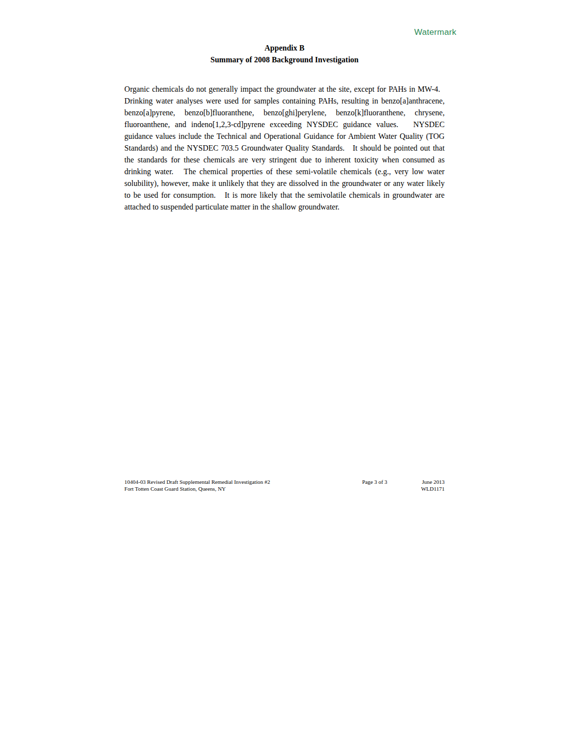Watermark
Appendix B Summary of 2008 Background Investigation
Organic chemicals do not generally impact the groundwater at the site, except for PAHs in MW-4. Drinking water analyses were used for samples containing PAHs, resulting in benzo[a]anthracene, benzo[a]pyrene, benzo[b]fluoranthene, benzo[ghi]perylene, benzo[k]fluoranthene, chrysene, fluoroanthene, and indeno[1,2,3-cd]pyrene exceeding NYSDEC guidance values. NYSDEC guidance values include the Technical and Operational Guidance for Ambient Water Quality (TOG Standards) and the NYSDEC 703.5 Groundwater Quality Standards. It should be pointed out that the standards for these chemicals are very stringent due to inherent toxicity when consumed as drinking water. The chemical properties of these semi-volatile chemicals (e.g., very low water solubility), however, make it unlikely that they are dissolved in the groundwater or any water likely to be used for consumption. It is more likely that the semivolatile chemicals in groundwater are attached to suspended particulate matter in the shallow groundwater.
| 10404-03 Revised Draft Supplemental Remedial Investigation #2 | Page 3 of 3 | June 2013 |
| Fort Totten Coast Guard Station, Queens, NY | | WLD1171 |